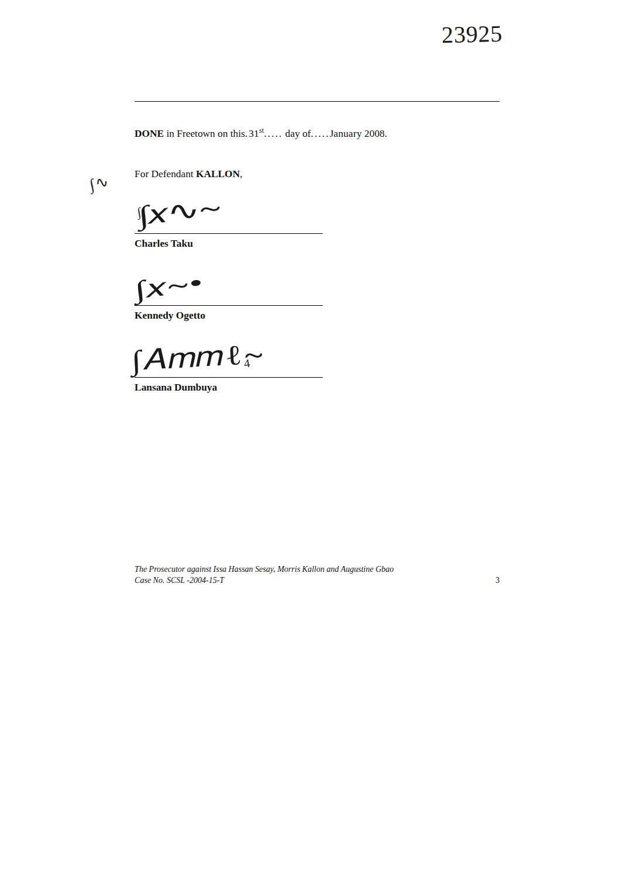23925
DONE in Freetown on this. 31 st..... day of..... January 2008.
For Defendant KALLON,
∫ ∿
∫ ∫𝑥 ∿ ∼
Charles Taku
∫ 𝑥 ∼ •
Kennedy Ogetto
∫ 𝐴 𝑚𝑚 ℓ ∼ 4
Lansana Dumbuya
The Prosecutor against Issa Hassan Sesay, Morris Kallon and Augustine Gbao
Case No. SCSL -2004-15-T
3